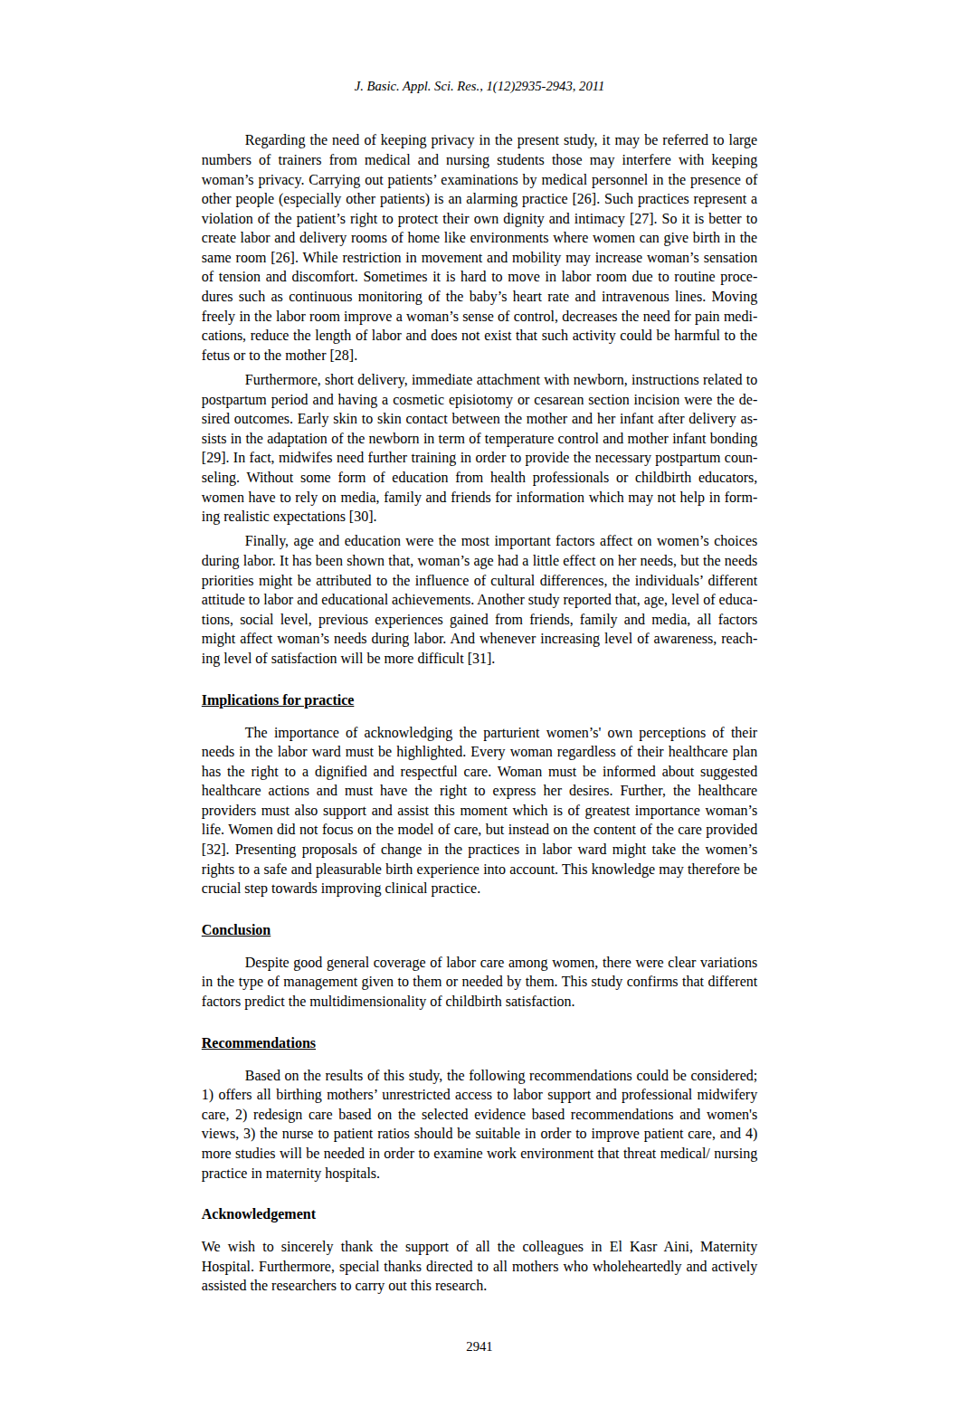J. Basic. Appl. Sci. Res., 1(12)2935-2943, 2011
Regarding the need of keeping privacy in the present study, it may be referred to large numbers of trainers from medical and nursing students those may interfere with keeping woman’s privacy. Carrying out patients’ examinations by medical personnel in the presence of other people (especially other patients) is an alarming practice [26]. Such practices represent a violation of the patient’s right to protect their own dignity and intimacy [27]. So it is better to create labor and delivery rooms of home like environments where women can give birth in the same room [26]. While restriction in movement and mobility may increase woman’s sensation of tension and discomfort. Sometimes it is hard to move in labor room due to routine procedures such as continuous monitoring of the baby’s heart rate and intravenous lines. Moving freely in the labor room improve a woman’s sense of control, decreases the need for pain medications, reduce the length of labor and does not exist that such activity could be harmful to the fetus or to the mother [28].
Furthermore, short delivery, immediate attachment with newborn, instructions related to postpartum period and having a cosmetic episiotomy or cesarean section incision were the desired outcomes. Early skin to skin contact between the mother and her infant after delivery assists in the adaptation of the newborn in term of temperature control and mother infant bonding [29]. In fact, midwifes need further training in order to provide the necessary postpartum counseling. Without some form of education from health professionals or childbirth educators, women have to rely on media, family and friends for information which may not help in forming realistic expectations [30].
Finally, age and education were the most important factors affect on women’s choices during labor. It has been shown that, woman’s age had a little effect on her needs, but the needs priorities might be attributed to the influence of cultural differences, the individuals’ different attitude to labor and educational achievements. Another study reported that, age, level of educations, social level, previous experiences gained from friends, family and media, all factors might affect woman’s needs during labor. And whenever increasing level of awareness, reaching level of satisfaction will be more difficult [31].
Implications for practice
The importance of acknowledging the parturient women’s' own perceptions of their needs in the labor ward must be highlighted. Every woman regardless of their healthcare plan has the right to a dignified and respectful care. Woman must be informed about suggested healthcare actions and must have the right to express her desires. Further, the healthcare providers must also support and assist this moment which is of greatest importance woman’s life. Women did not focus on the model of care, but instead on the content of the care provided [32]. Presenting proposals of change in the practices in labor ward might take the women’s rights to a safe and pleasurable birth experience into account. This knowledge may therefore be crucial step towards improving clinical practice.
Conclusion
Despite good general coverage of labor care among women, there were clear variations in the type of management given to them or needed by them. This study confirms that different factors predict the multidimensionality of childbirth satisfaction.
Recommendations
Based on the results of this study, the following recommendations could be considered; 1) offers all birthing mothers’ unrestricted access to labor support and professional midwifery care, 2) redesign care based on the selected evidence based recommendations and women's views, 3) the nurse to patient ratios should be suitable in order to improve patient care, and 4) more studies will be needed in order to examine work environment that threat medical/ nursing practice in maternity hospitals.
Acknowledgement
We wish to sincerely thank the support of all the colleagues in El Kasr Aini, Maternity Hospital. Furthermore, special thanks directed to all mothers who wholeheartedly and actively assisted the researchers to carry out this research.
2941